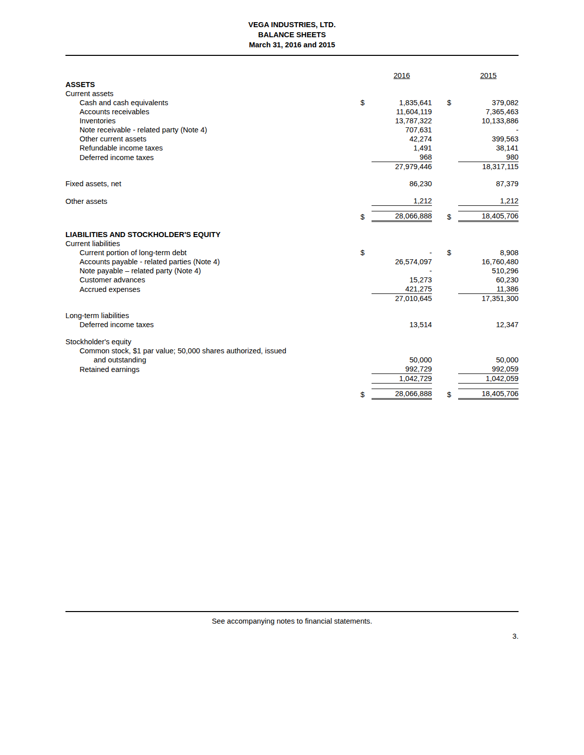VEGA INDUSTRIES, LTD.
BALANCE SHEETS
March 31, 2016 and 2015
| | | 2016 | | | 2015 |
| ASSETS | | | | | |
| Current assets | | | | | |
| Cash and cash equivalents | $ | 1,835,641 | | $ | 379,082 |
| Accounts receivables | | 11,604,119 | | | 7,365,463 |
| Inventories | | 13,787,322 | | | 10,133,886 |
| Note receivable - related party (Note 4) | | 707,631 | | | - |
| Other current assets | | 42,274 | | | 399,563 |
| Refundable income taxes | | 1,491 | | | 38,141 |
| Deferred income taxes | | 968 | | | 980 |
| | | 27,979,446 | | | 18,317,115 |
| Fixed assets, net | | 86,230 | | | 87,379 |
| Other assets | | 1,212 | | | 1,212 |
| | $ | 28,066,888 | | $ | 18,405,706 |
| LIABILITIES AND STOCKHOLDER'S EQUITY | | | | | |
| Current liabilities | | | | | |
| Current portion of long-term debt | $ | - | | $ | 8,908 |
| Accounts payable - related parties (Note 4) | | 26,574,097 | | | 16,760,480 |
| Note payable – related party (Note 4) | | - | | | 510,296 |
| Customer advances | | 15,273 | | | 60,230 |
| Accrued expenses | | 421,275 | | | 11,386 |
| | | 27,010,645 | | | 17,351,300 |
| Long-term liabilities | | | | | |
| Deferred income taxes | | 13,514 | | | 12,347 |
| Stockholder's equity | | | | | |
| Common stock, $1 par value; 50,000 shares authorized, issued | | | | | |
| and outstanding | | 50,000 | | | 50,000 |
| Retained earnings | | 992,729 | | | 992,059 |
| | | 1,042,729 | | | 1,042,059 |
| | $ | 28,066,888 | | $ | 18,405,706 |
See accompanying notes to financial statements.
3.